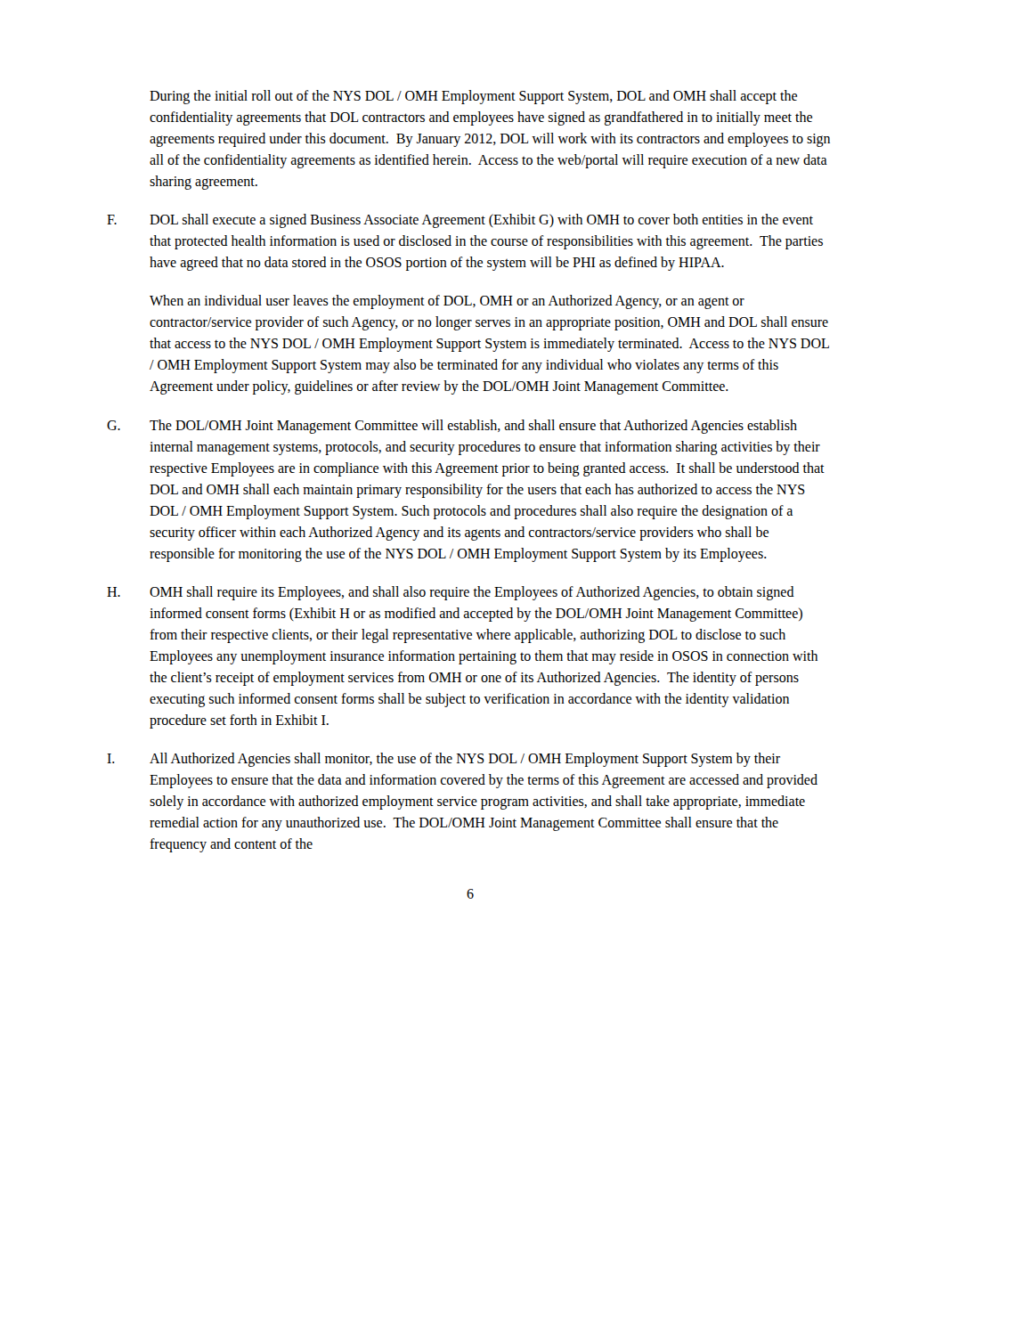During the initial roll out of the NYS DOL / OMH Employment Support System, DOL and OMH shall accept the confidentiality agreements that DOL contractors and employees have signed as grandfathered in to initially meet the agreements required under this document. By January 2012, DOL will work with its contractors and employees to sign all of the confidentiality agreements as identified herein. Access to the web/portal will require execution of a new data sharing agreement.
F.
DOL shall execute a signed Business Associate Agreement (Exhibit G) with OMH to cover both entities in the event that protected health information is used or disclosed in the course of responsibilities with this agreement. The parties have agreed that no data stored in the OSOS portion of the system will be PHI as defined by HIPAA.
When an individual user leaves the employment of DOL, OMH or an Authorized Agency, or an agent or contractor/service provider of such Agency, or no longer serves in an appropriate position, OMH and DOL shall ensure that access to the NYS DOL / OMH Employment Support System is immediately terminated. Access to the NYS DOL / OMH Employment Support System may also be terminated for any individual who violates any terms of this Agreement under policy, guidelines or after review by the DOL/OMH Joint Management Committee.
G.
The DOL/OMH Joint Management Committee will establish, and shall ensure that Authorized Agencies establish internal management systems, protocols, and security procedures to ensure that information sharing activities by their respective Employees are in compliance with this Agreement prior to being granted access. It shall be understood that DOL and OMH shall each maintain primary responsibility for the users that each has authorized to access the NYS DOL / OMH Employment Support System. Such protocols and procedures shall also require the designation of a security officer within each Authorized Agency and its agents and contractors/service providers who shall be responsible for monitoring the use of the NYS DOL / OMH Employment Support System by its Employees.
H.
OMH shall require its Employees, and shall also require the Employees of Authorized Agencies, to obtain signed informed consent forms (Exhibit H or as modified and accepted by the DOL/OMH Joint Management Committee) from their respective clients, or their legal representative where applicable, authorizing DOL to disclose to such Employees any unemployment insurance information pertaining to them that may reside in OSOS in connection with the client’s receipt of employment services from OMH or one of its Authorized Agencies. The identity of persons executing such informed consent forms shall be subject to verification in accordance with the identity validation procedure set forth in Exhibit I.
I.
All Authorized Agencies shall monitor, the use of the NYS DOL / OMH Employment Support System by their Employees to ensure that the data and information covered by the terms of this Agreement are accessed and provided solely in accordance with authorized employment service program activities, and shall take appropriate, immediate remedial action for any unauthorized use. The DOL/OMH Joint Management Committee shall ensure that the frequency and content of the
6